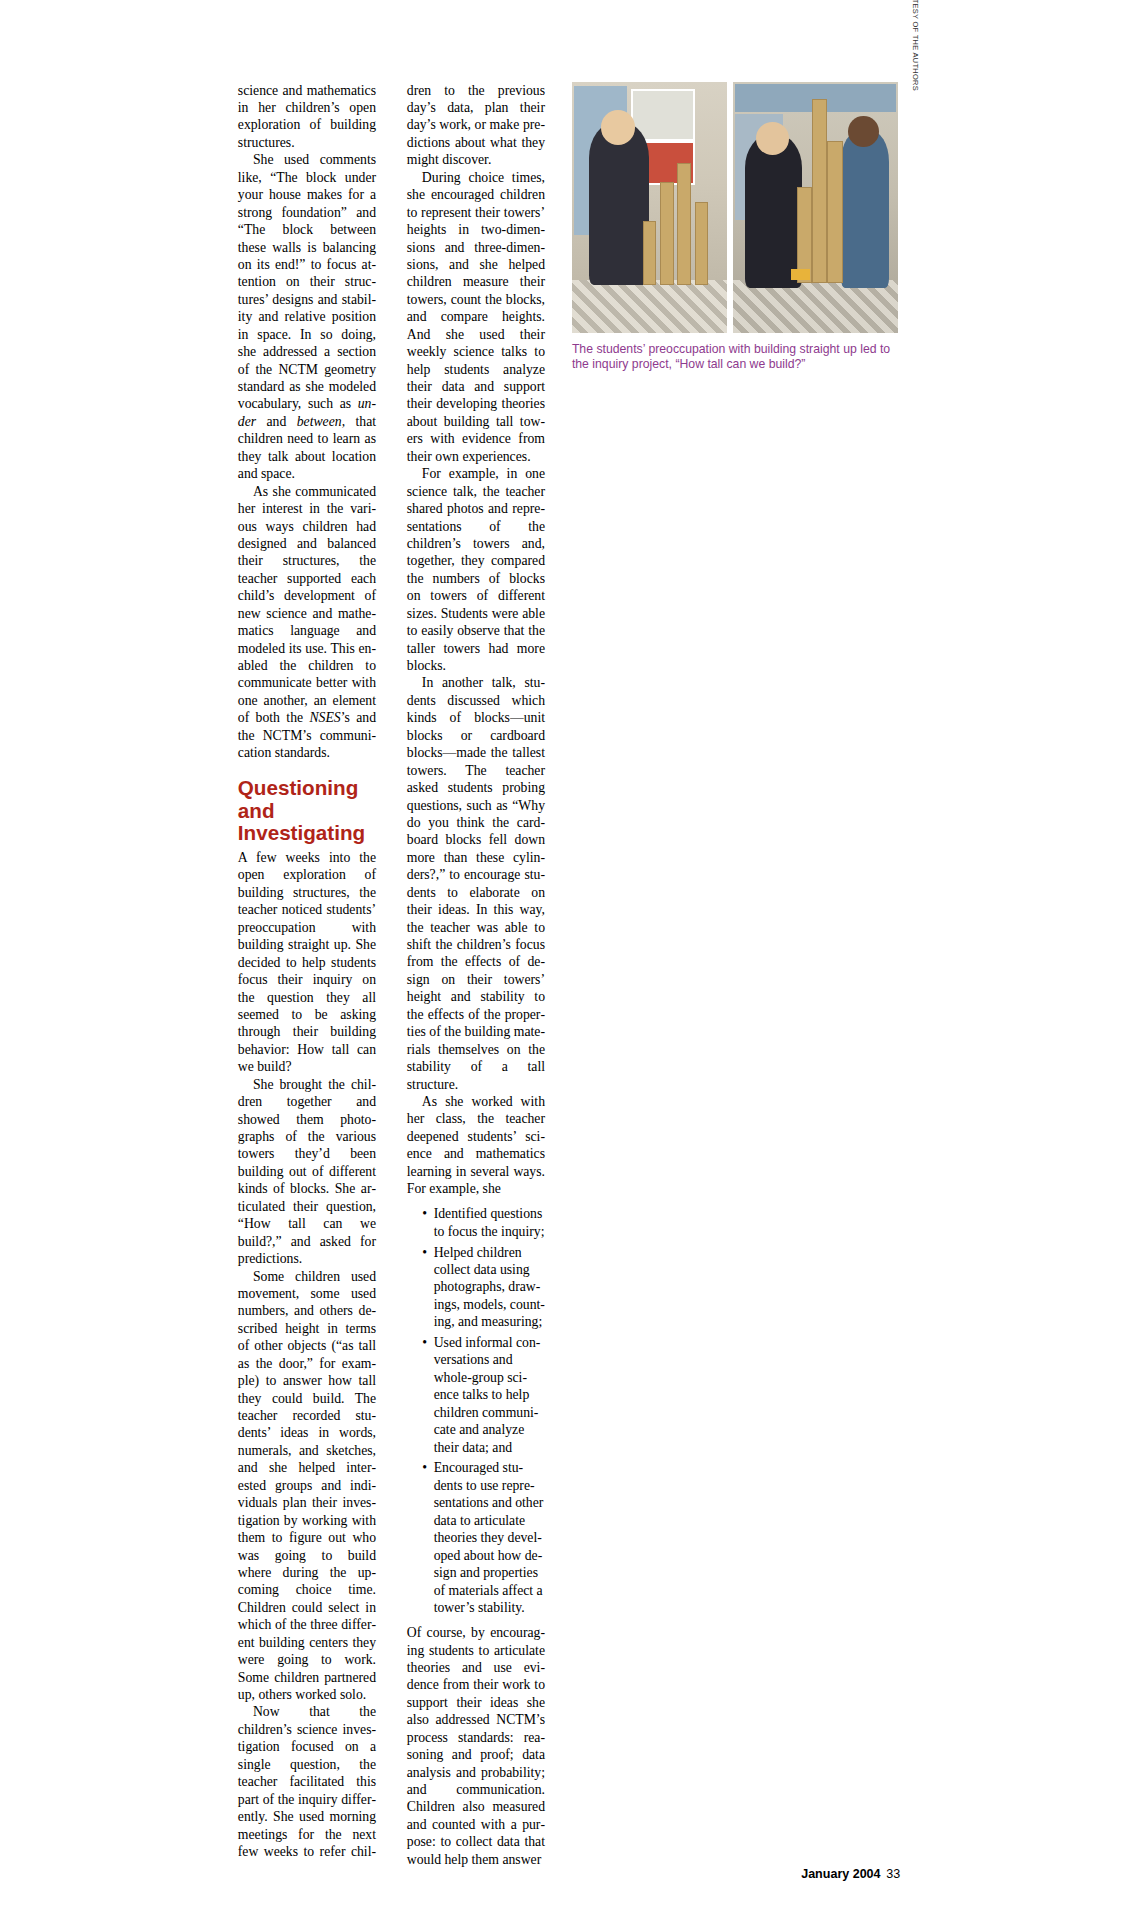PHOTOGRAPHS COURTESY OF THE AUTHORS
The students’ preoccupation with building straight up led to the inquiry project, “How tall can we build?”
science and mathematics in her children’s open exploration of building structures.
She used comments like, “The block under your house makes for a strong foundation” and “The block between these walls is balancing on its end!” to focus attention on their structures’ designs and stability and relative position in space. In so doing, she addressed a section of the NCTM geometry standard as she modeled vocabulary, such as under and between, that children need to learn as they talk about location and space.
As she communicated her interest in the various ways children had designed and balanced their structures, the teacher supported each child’s development of new science and mathematics language and modeled its use. This enabled the children to communicate better with one another, an element of both the NSES’s and the NCTM’s communication standards.
Questioning and Investigating
A few weeks into the open exploration of building structures, the teacher noticed students’ preoccupation with building straight up. She decided to help students focus their inquiry on the question they all seemed to be asking through their building behavior: How tall can we build?
She brought the children together and showed them photographs of the various towers they’d been building out of different kinds of blocks. She articulated their question, “How tall can we build?,” and asked for predictions.
Some children used movement, some used numbers, and others described height in terms of other objects (“as tall as the door,” for example) to answer how tall they could build. The teacher recorded students’ ideas in words, numerals, and sketches, and she helped interested groups and individuals plan their investigation by working with them to figure out who was going to build where during the upcoming choice time. Children could select in which of the three different building centers they were going to work. Some children partnered up, others worked solo.
Now that the children’s science investigation focused on a single question, the teacher facilitated this part of the inquiry differently. She used morning meetings for the next few weeks to refer children to the previous day’s data, plan their day’s work, or make predictions about what they might discover.
During choice times, she encouraged children to represent their towers’ heights in two-dimensions and three-dimensions, and she helped children measure their towers, count the blocks, and compare heights. And she used their weekly science talks to help students analyze their data and support their developing theories about building tall towers with evidence from their own experiences.
For example, in one science talk, the teacher shared photos and representations of the children’s towers and, together, they compared the numbers of blocks on towers of different sizes. Students were able to easily observe that the taller towers had more blocks.
In another talk, students discussed which kinds of blocks—unit blocks or cardboard blocks—made the tallest towers. The teacher asked students probing questions, such as “Why do you think the cardboard blocks fell down more than these cylinders?,” to encourage students to elaborate on their ideas. In this way, the teacher was able to shift the children’s focus from the effects of design on their towers’ height and stability to the effects of the properties of the building materials themselves on the stability of a tall structure.
As she worked with her class, the teacher deepened students’ science and mathematics learning in several ways. For example, she
Identified questions to focus the inquiry;
Helped children collect data using photographs, drawings, models, counting, and measuring;
Used informal conversations and whole-group science talks to help children communicate and analyze their data; and
Encouraged students to use representations and other data to articulate theories they developed about how design and properties of materials affect a tower’s stability.
Of course, by encouraging students to articulate theories and use evidence from their work to support their ideas she also addressed NCTM’s process standards: reasoning and proof; data analysis and probability; and communication. Children also measured and counted with a purpose: to collect data that would help them answer
January 200433